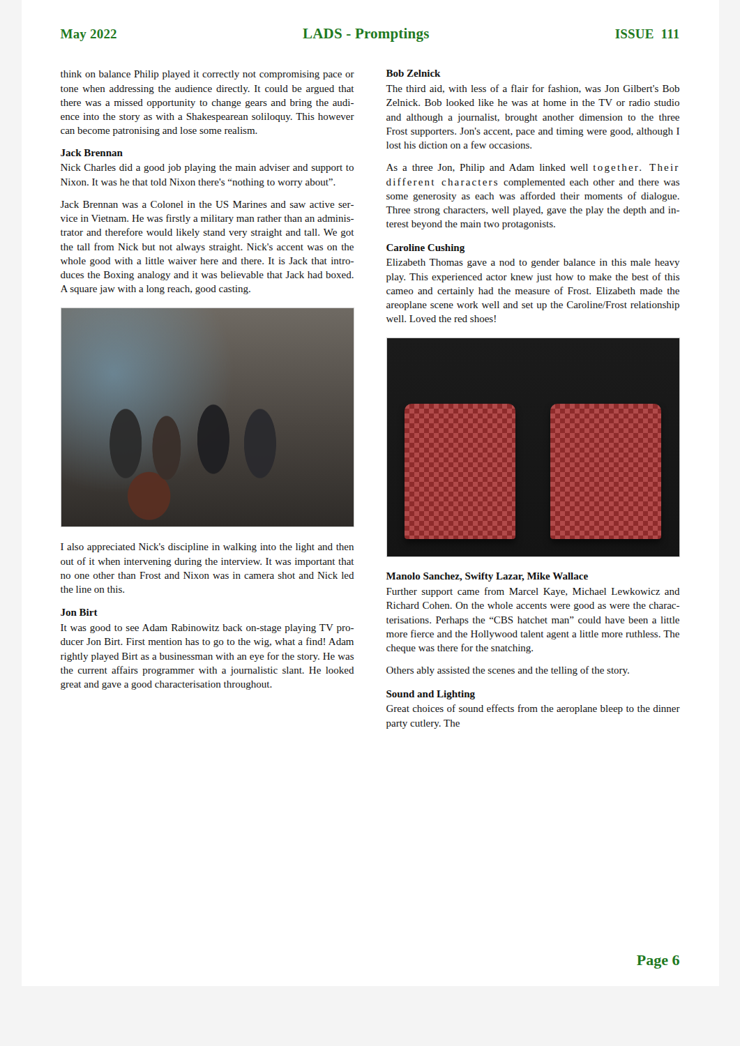May 2022
LADS - Promptings
ISSUE 111
think on balance Philip played it correctly not compromising pace or tone when addressing the audience directly. It could be argued that there was a missed opportunity to change gears and bring the audience into the story as with a Shakespearean soliloquy. This however can become patronising and lose some realism.
Jack Brennan
Nick Charles did a good job playing the main adviser and support to Nixon. It was he that told Nixon there's “nothing to worry about”.
Jack Brennan was a Colonel in the US Marines and saw active service in Vietnam. He was firstly a military man rather than an administrator and therefore would likely stand very straight and tall. We got the tall from Nick but not always straight. Nick's accent was on the whole good with a little waiver here and there. It is Jack that introduces the Boxing analogy and it was believable that Jack had boxed. A square jaw with a long reach, good casting.
I also appreciated Nick's discipline in walking into the light and then out of it when intervening during the interview. It was important that no one other than Frost and Nixon was in camera shot and Nick led the line on this.
Jon Birt
It was good to see Adam Rabinowitz back on-stage playing TV producer Jon Birt. First mention has to go to the wig, what a find! Adam rightly played Birt as a businessman with an eye for the story. He was the current affairs programmer with a journalistic slant. He looked great and gave a good characterisation throughout.
Bob Zelnick
The third aid, with less of a flair for fashion, was Jon Gilbert's Bob Zelnick. Bob looked like he was at home in the TV or radio studio and although a journalist, brought another dimension to the three Frost supporters. Jon's accent, pace and timing were good, although I lost his diction on a few occasions.
As a three Jon, Philip and Adam linked well together. Their different characters complemented each other and there was some generosity as each was afforded their moments of dialogue. Three strong characters, well played, gave the play the depth and interest beyond the main two protagonists.
Caroline Cushing
Elizabeth Thomas gave a nod to gender balance in this male heavy play. This experienced actor knew just how to make the best of this cameo and certainly had the measure of Frost. Elizabeth made the areoplane scene work well and set up the Caroline/Frost relationship well. Loved the red shoes!
Manolo Sanchez, Swifty Lazar, Mike Wallace
Further support came from Marcel Kaye, Michael Lewkowicz and Richard Cohen. On the whole accents were good as were the characterisations. Perhaps the “CBS hatchet man” could have been a little more fierce and the Hollywood talent agent a little more ruthless. The cheque was there for the snatching.
Others ably assisted the scenes and the telling of the story.
Sound and Lighting
Great choices of sound effects from the aeroplane bleep to the dinner party cutlery. The
Page 6